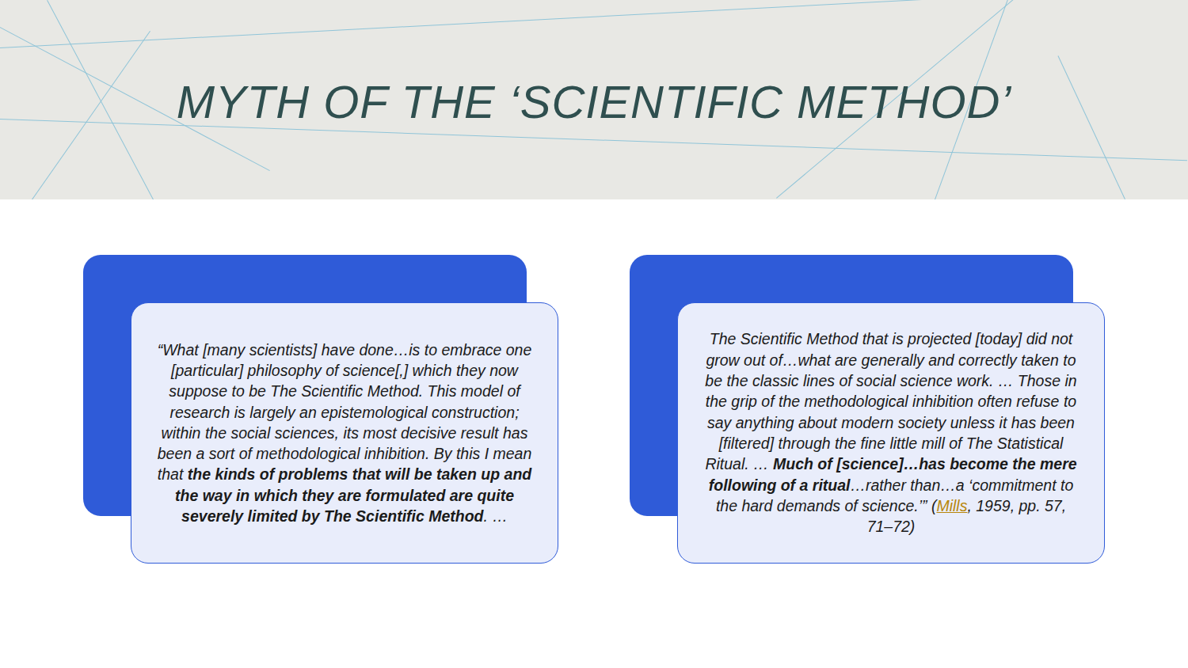MYTH OF THE ‘SCIENTIFIC METHOD’
“What [many scientists] have done…is to embrace one [particular] philosophy of science[,] which they now suppose to be The Scientific Method. This model of research is largely an epistemological construction; within the social sciences, its most decisive result has been a sort of methodological inhibition. By this I mean that the kinds of problems that will be taken up and the way in which they are formulated are quite severely limited by The Scientific Method. …
The Scientific Method that is projected [today] did not grow out of…what are generally and correctly taken to be the classic lines of social science work. … Those in the grip of the methodological inhibition often refuse to say anything about modern society unless it has been [filtered] through the fine little mill of The Statistical Ritual. … Much of [science]…has become the mere following of a ritual…rather than…a ‘commitment to the hard demands of science.’” (Mills, 1959, pp. 57, 71–72)